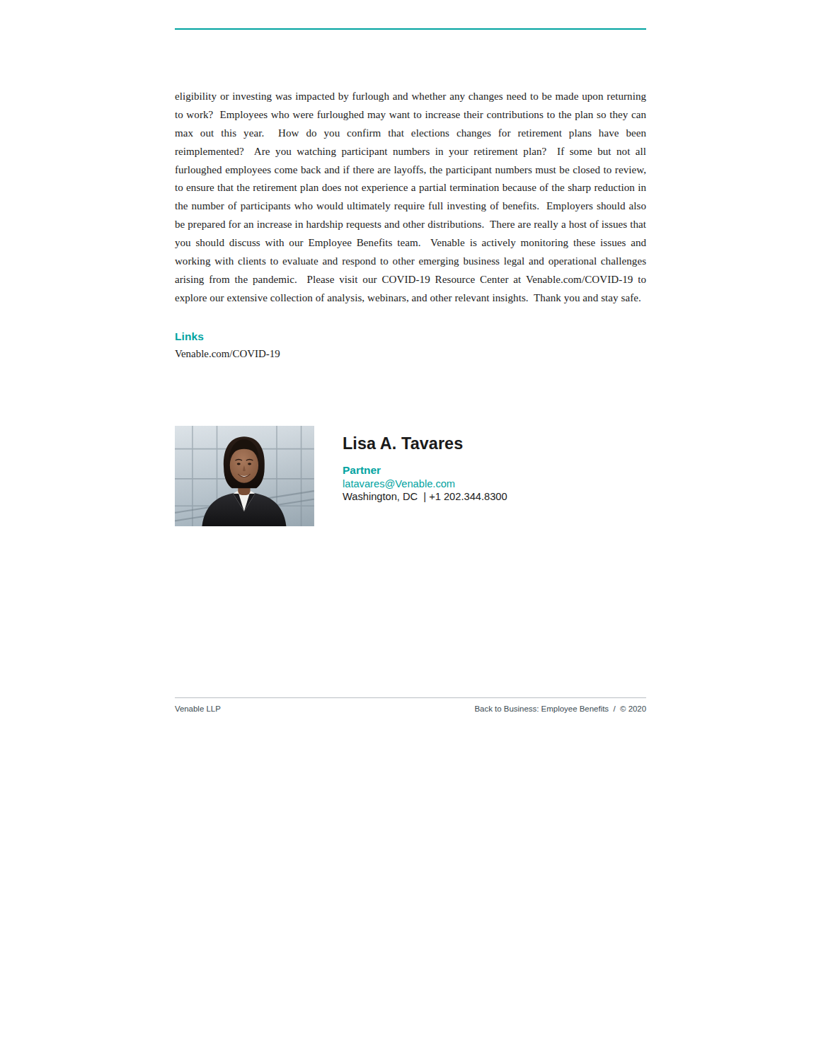eligibility or investing was impacted by furlough and whether any changes need to be made upon returning to work? Employees who were furloughed may want to increase their contributions to the plan so they can max out this year. How do you confirm that elections changes for retirement plans have been reimplemented? Are you watching participant numbers in your retirement plan? If some but not all furloughed employees come back and if there are layoffs, the participant numbers must be closed to review, to ensure that the retirement plan does not experience a partial termination because of the sharp reduction in the number of participants who would ultimately require full investing of benefits. Employers should also be prepared for an increase in hardship requests and other distributions. There are really a host of issues that you should discuss with our Employee Benefits team. Venable is actively monitoring these issues and working with clients to evaluate and respond to other emerging business legal and operational challenges arising from the pandemic. Please visit our COVID-19 Resource Center at Venable.com/COVID-19 to explore our extensive collection of analysis, webinars, and other relevant insights. Thank you and stay safe.
Links
Venable.com/COVID-19
Lisa A. Tavares
Partner
latavares@Venable.com
Washington, DC | +1 202.344.8300
Venable LLP
Back to Business: Employee Benefits / © 2020